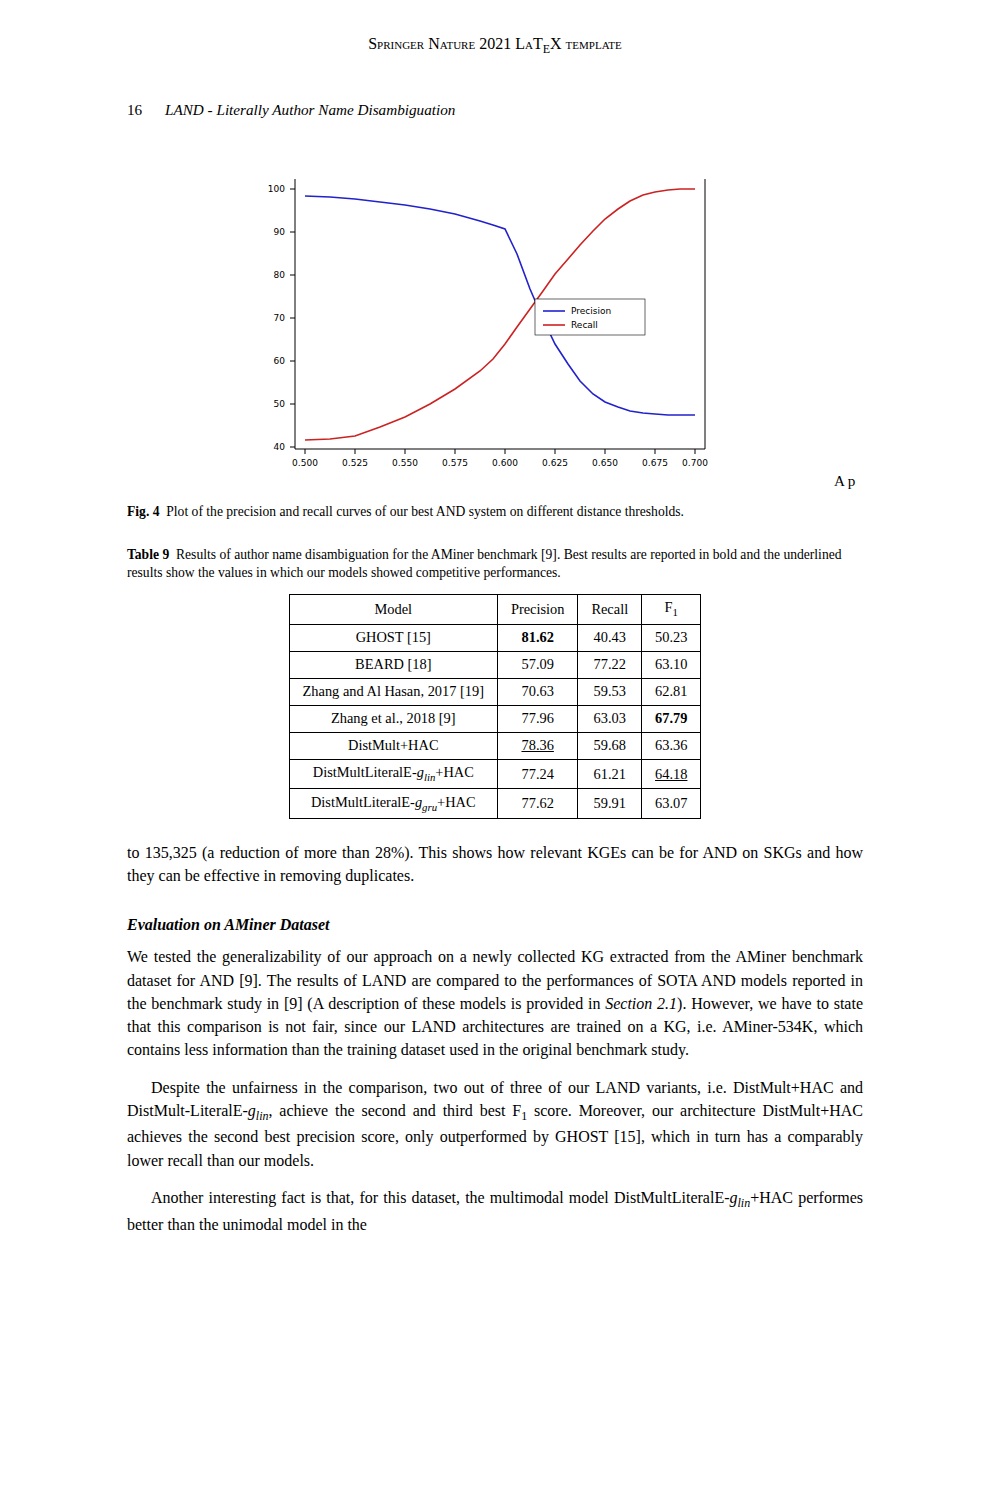Springer Nature 2021 La TEX template
16 LAND - Literally Author Name Disambiguation
100 90 80 70 60 50 40 0.500 0.525 0.550 0.575 0.600 0.625 0.650 0.675 0.700 Precision Recall
A p
Fig. 4 Plot of the precision and recall curves of our best AND system on different distance thresholds.
Table 9 Results of author name disambiguation for the AMiner benchmark [9]. Best results are reported in bold and the underlined results show the values in which our models showed competitive performances.
| Model | Precision | Recall | F 1 |
| --- | --- | --- | --- |
| GHOST [15] | 81.62 | 40.43 | 50.23 |
| BEARD [18] | 57.09 | 77.22 | 63.10 |
| Zhang and Al Hasan, 2017 [19] | 70.63 | 59.53 | 62.81 |
| Zhang et al., 2018 [9] | 77.96 | 63.03 | 67.79 |
| DistMult+HAC | 78.36 | 59.68 | 63.36 |
| DistMultLiteralE- g lin +HAC | 77.24 | 61.21 | 64.18 |
| DistMultLiteralE- g gru +HAC | 77.62 | 59.91 | 63.07 |
to 135,325 (a reduction of more than 28%). This shows how relevant KGEs can be for AND on SKGs and how they can be effective in removing duplicates.
Evaluation on AMiner Dataset
We tested the generalizability of our approach on a newly collected KG extracted from the AMiner benchmark dataset for AND [9]. The results of LAND are compared to the performances of SOTA AND models reported in the benchmark study in [9] (A description of these models is provided in Section 2.1). However, we have to state that this comparison is not fair, since our LAND architectures are trained on a KG, i.e. AMiner-534K, which contains less information than the training dataset used in the original benchmark study.
Despite the unfairness in the comparison, two out of three of our LAND variants, i.e. DistMult+HAC and DistMult-LiteralE-glin, achieve the second and third best F1 score. Moreover, our architecture DistMult+HAC achieves the second best precision score, only outperformed by GHOST [15], which in turn has a comparably lower recall than our models.
Another interesting fact is that, for this dataset, the multimodal model DistMultLiteralE-glin+HAC performes better than the unimodal model in the